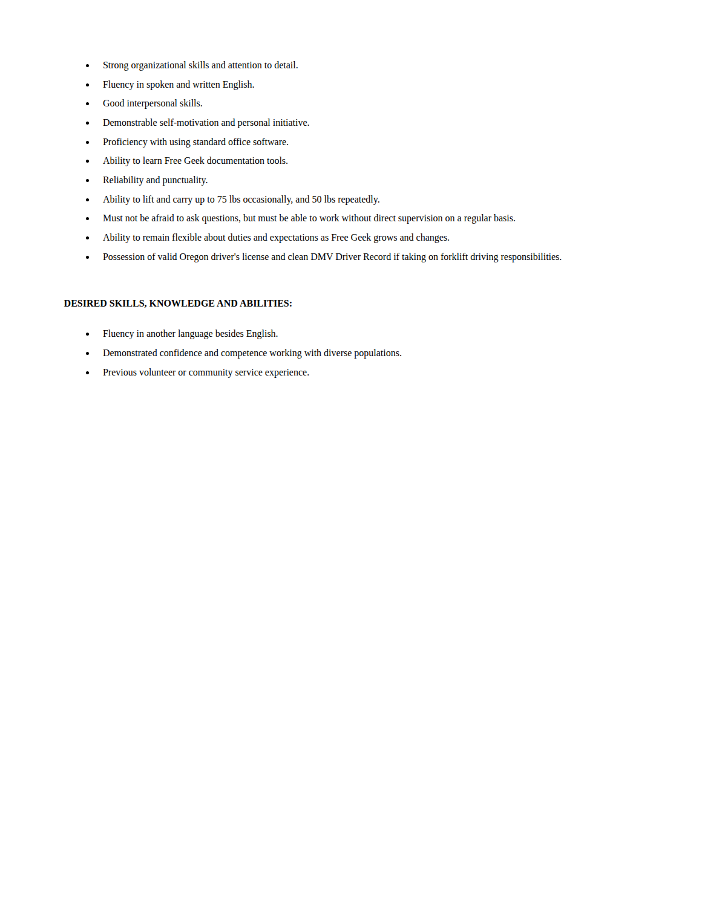Strong organizational skills and attention to detail.
Fluency in spoken and written English.
Good interpersonal skills.
Demonstrable self-motivation and personal initiative.
Proficiency with using standard office software.
Ability to learn Free Geek documentation tools.
Reliability and punctuality.
Ability to lift and carry up to 75 lbs occasionally, and 50 lbs repeatedly.
Must not be afraid to ask questions, but must be able to work without direct supervision on a regular basis.
Ability to remain flexible about duties and expectations as Free Geek grows and changes.
Possession of valid Oregon driver's license and clean DMV Driver Record if taking on forklift driving responsibilities.
DESIRED SKILLS, KNOWLEDGE AND ABILITIES:
Fluency in another language besides English.
Demonstrated confidence and competence working with diverse populations.
Previous volunteer or community service experience.